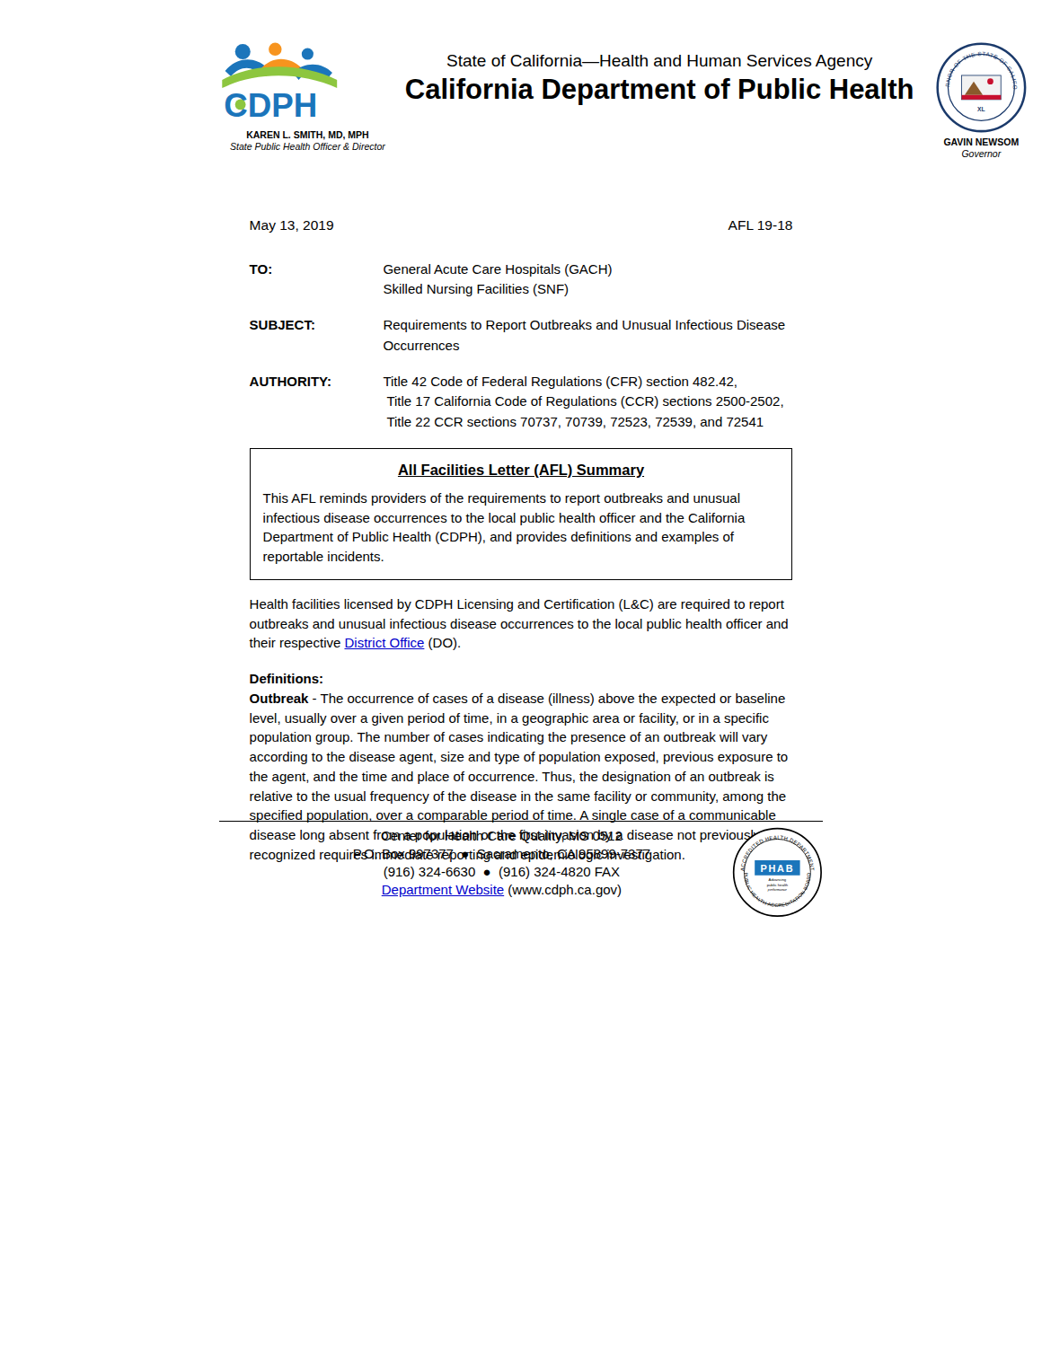CDPH
KAREN L. SMITH, MD, MPH
State Public Health Officer & Director
State of California—Health and Human Services Agency
California Department of Public Health
GOVERNOR OF THE STATE OF CALIFORNIA XL
GAVIN NEWSOM
Governor
May 13, 2019
AFL 19-18
TO:
General Acute Care Hospitals (GACH)
Skilled Nursing Facilities (SNF)
SUBJECT:
Requirements to Report Outbreaks and Unusual Infectious Disease
Occurrences
AUTHORITY:
Title 42 Code of Federal Regulations (CFR) section 482.42,
Title 17 California Code of Regulations (CCR) sections 2500-2502,
Title 22 CCR sections 70737, 70739, 72523, 72539, and 72541
All Facilities Letter (AFL) Summary
This AFL reminds providers of the requirements to report outbreaks and unusual infectious disease occurrences to the local public health officer and the California Department of Public Health (CDPH), and provides definitions and examples of reportable incidents.
Health facilities licensed by CDPH Licensing and Certification (L&C) are required to report outbreaks and unusual infectious disease occurrences to the local public health officer and their respective District Office (DO).
Definitions:
Outbreak - The occurrence of cases of a disease (illness) above the expected or baseline level, usually over a given period of time, in a geographic area or facility, or in a specific population group. The number of cases indicating the presence of an outbreak will vary according to the disease agent, size and type of population exposed, previous exposure to the agent, and the time and place of occurrence. Thus, the designation of an outbreak is relative to the usual frequency of the disease in the same facility or community, among the specified population, over a comparable period of time. A single case of a communicable disease long absent from a population or the first invasion by a disease not previously recognized requires immediate reporting and epidemiologic investigation.
Center for Health Care Quality, MS 0512
P.O. Box 997377 ● Sacramento, CA 95899-7377
(916) 324-6630 ● (916) 324-4820 FAX
Department Website (www.cdph.ca.gov)
ACCREDITED HEALTH DEPARTMENT PUBLIC HEALTH ACCREDITATION BOARD PHAB Advancing public health performance